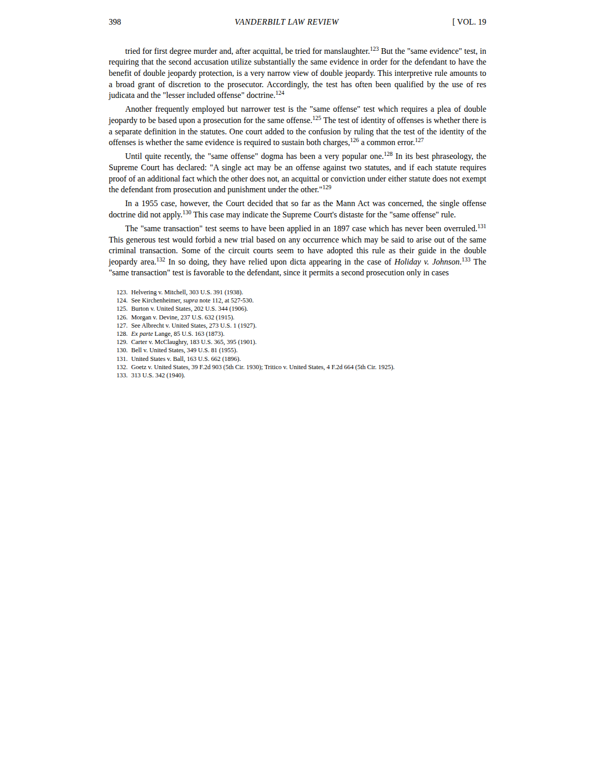398 VANDERBILT LAW REVIEW [ VOL. 19
tried for first degree murder and, after acquittal, be tried for manslaughter.123 But the "same evidence" test, in requiring that the second accusation utilize substantially the same evidence in order for the defendant to have the benefit of double jeopardy protection, is a very narrow view of double jeopardy. This interpretive rule amounts to a broad grant of discretion to the prosecutor. Accordingly, the test has often been qualified by the use of res judicata and the "lesser included offense" doctrine.124
Another frequently employed but narrower test is the "same offense" test which requires a plea of double jeopardy to be based upon a prosecution for the same offense.125 The test of identity of offenses is whether there is a separate definition in the statutes. One court added to the confusion by ruling that the test of the identity of the offenses is whether the same evidence is required to sustain both charges,126 a common error.127
Until quite recently, the "same offense" dogma has been a very popular one.128 In its best phraseology, the Supreme Court has declared: "A single act may be an offense against two statutes, and if each statute requires proof of an additional fact which the other does not, an acquittal or conviction under either statute does not exempt the defendant from prosecution and punishment under the other."129
In a 1955 case, however, the Court decided that so far as the Mann Act was concerned, the single offense doctrine did not apply.130 This case may indicate the Supreme Court's distaste for the "same offense" rule.
The "same transaction" test seems to have been applied in an 1897 case which has never been overruled.131 This generous test would forbid a new trial based on any occurrence which may be said to arise out of the same criminal transaction. Some of the circuit courts seem to have adopted this rule as their guide in the double jeopardy area.132 In so doing, they have relied upon dicta appearing in the case of Holiday v. Johnson.133 The "same transaction" test is favorable to the defendant, since it permits a second prosecution only in cases
123. Helvering v. Mitchell, 303 U.S. 391 (1938).
124. See Kirchenheimer, supra note 112, at 527-530.
125. Burton v. United States, 202 U.S. 344 (1906).
126. Morgan v. Devine, 237 U.S. 632 (1915).
127. See Albrecht v. United States, 273 U.S. 1 (1927).
128. Ex parte Lange, 85 U.S. 163 (1873).
129. Carter v. McClaughry, 183 U.S. 365, 395 (1901).
130. Bell v. United States, 349 U.S. 81 (1955).
131. United States v. Ball, 163 U.S. 662 (1896).
132. Goetz v. United States, 39 F.2d 903 (5th Cir. 1930); Tritico v. United States, 4 F.2d 664 (5th Cir. 1925).
133. 313 U.S. 342 (1940).